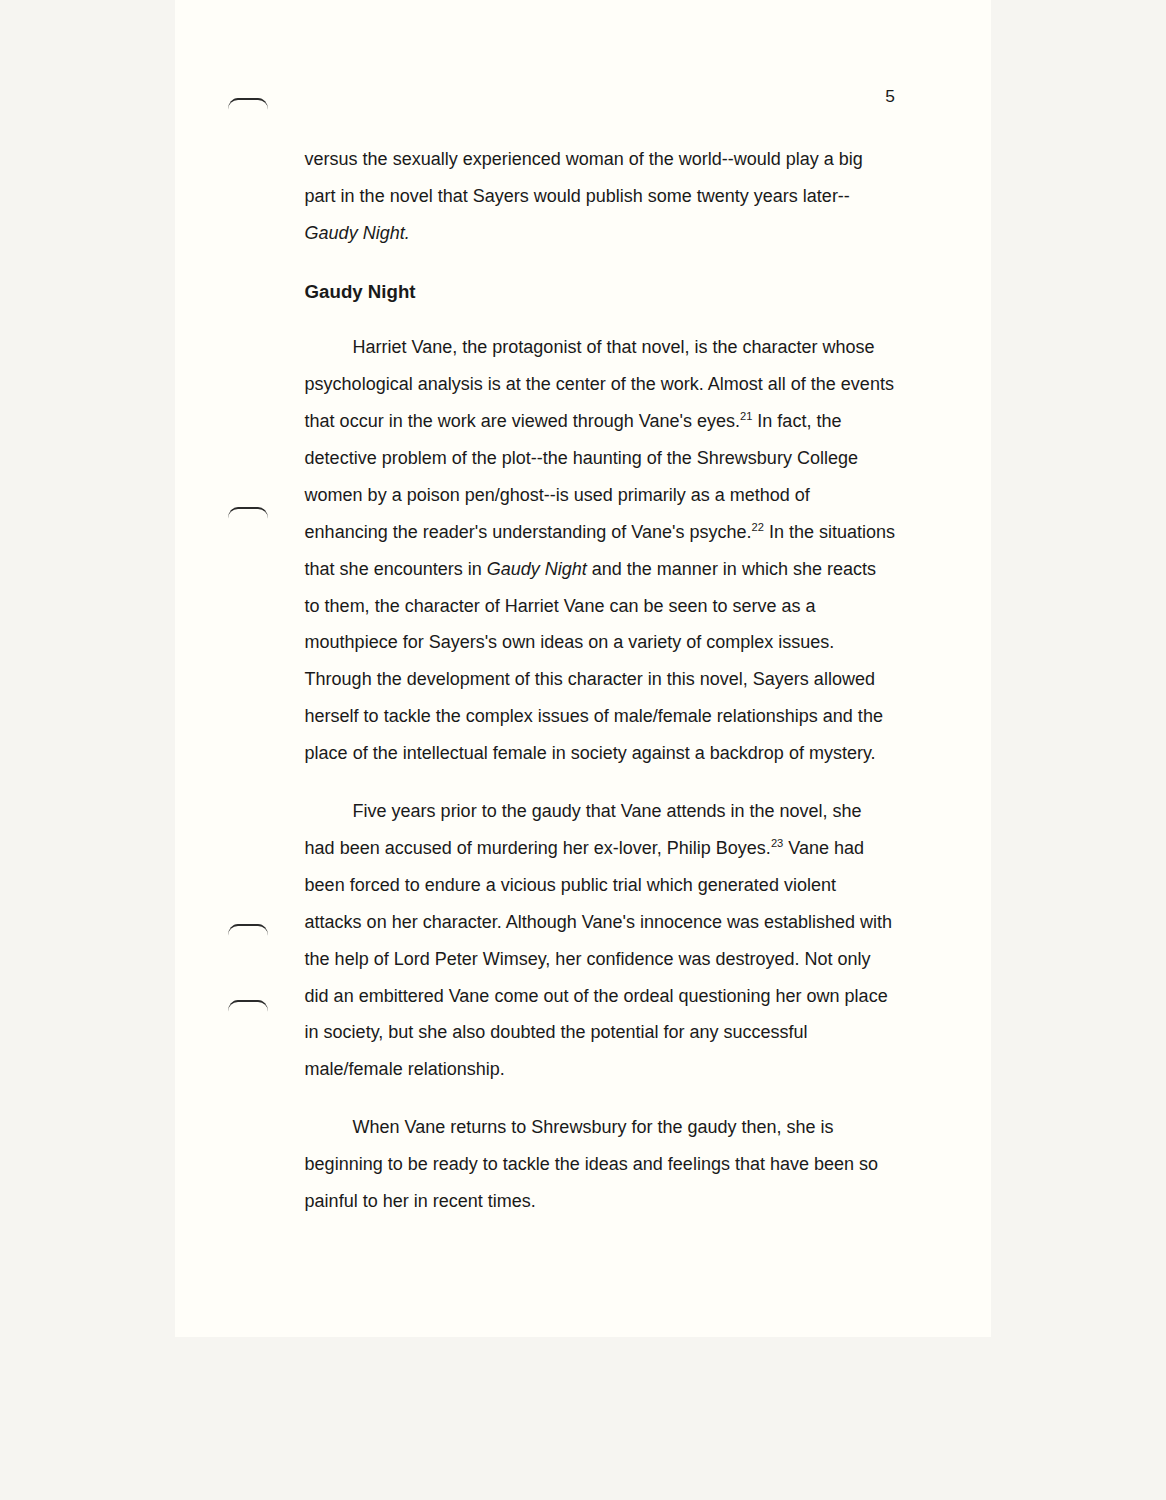5
versus the sexually experienced woman of the world--would play a big part in the novel that Sayers would publish some twenty years later--Gaudy Night.
Gaudy Night
Harriet Vane, the protagonist of that novel, is the character whose psychological analysis is at the center of the work. Almost all of the events that occur in the work are viewed through Vane's eyes.21 In fact, the detective problem of the plot--the haunting of the Shrewsbury College women by a poison pen/ghost--is used primarily as a method of enhancing the reader's understanding of Vane's psyche.22 In the situations that she encounters in Gaudy Night and the manner in which she reacts to them, the character of Harriet Vane can be seen to serve as a mouthpiece for Sayers's own ideas on a variety of complex issues. Through the development of this character in this novel, Sayers allowed herself to tackle the complex issues of male/female relationships and the place of the intellectual female in society against a backdrop of mystery.
Five years prior to the gaudy that Vane attends in the novel, she had been accused of murdering her ex-lover, Philip Boyes.23 Vane had been forced to endure a vicious public trial which generated violent attacks on her character. Although Vane's innocence was established with the help of Lord Peter Wimsey, her confidence was destroyed. Not only did an embittered Vane come out of the ordeal questioning her own place in society, but she also doubted the potential for any successful male/female relationship.
When Vane returns to Shrewsbury for the gaudy then, she is beginning to be ready to tackle the ideas and feelings that have been so painful to her in recent times.